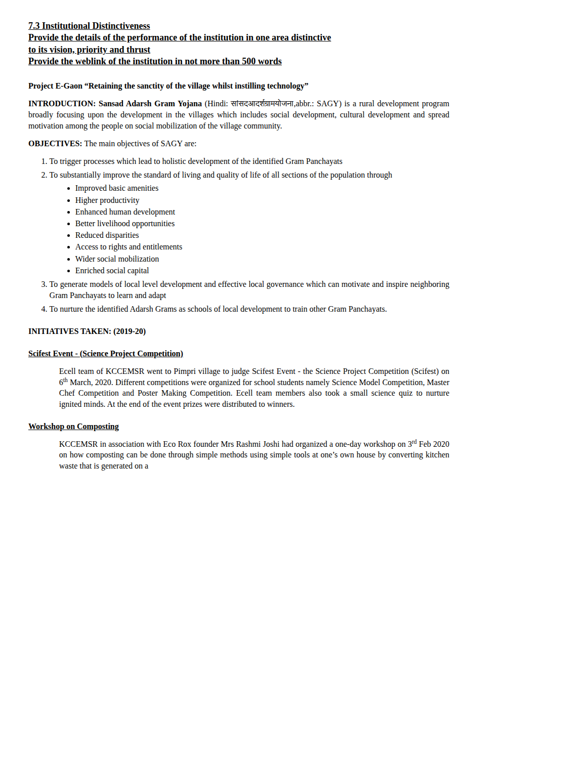7.3 Institutional Distinctiveness Provide the details of the performance of the institution in one area distinctive to its vision, priority and thrust Provide the weblink of the institution in not more than 500 words
Project E-Gaon “Retaining the sanctity of the village whilst instilling technology”
INTRODUCTION: Sansad Adarsh Gram Yojana (Hindi: सांसदआदर्शग्रामयोजना,abbr.: SAGY) is a rural development program broadly focusing upon the development in the villages which includes social development, cultural development and spread motivation among the people on social mobilization of the village community.
OBJECTIVES: The main objectives of SAGY are:
To trigger processes which lead to holistic development of the identified Gram Panchayats
To substantially improve the standard of living and quality of life of all sections of the population through
Improved basic amenities
Higher productivity
Enhanced human development
Better livelihood opportunities
Reduced disparities
Access to rights and entitlements
Wider social mobilization
Enriched social capital
To generate models of local level development and effective local governance which can motivate and inspire neighboring Gram Panchayats to learn and adapt
To nurture the identified Adarsh Grams as schools of local development to train other Gram Panchayats.
INITIATIVES TAKEN: (2019-20)
Scifest Event - (Science Project Competition)
Ecell team of KCCEMSR went to Pimpri village to judge Scifest Event - the Science Project Competition (Scifest) on 6th March, 2020. Different competitions were organized for school students namely Science Model Competition, Master Chef Competition and Poster Making Competition. Ecell team members also took a small science quiz to nurture ignited minds. At the end of the event prizes were distributed to winners.
Workshop on Composting
KCCEMSR in association with Eco Rox founder Mrs Rashmi Joshi had organized a one-day workshop on 3rd Feb 2020 on how composting can be done through simple methods using simple tools at one’s own house by converting kitchen waste that is generated on a